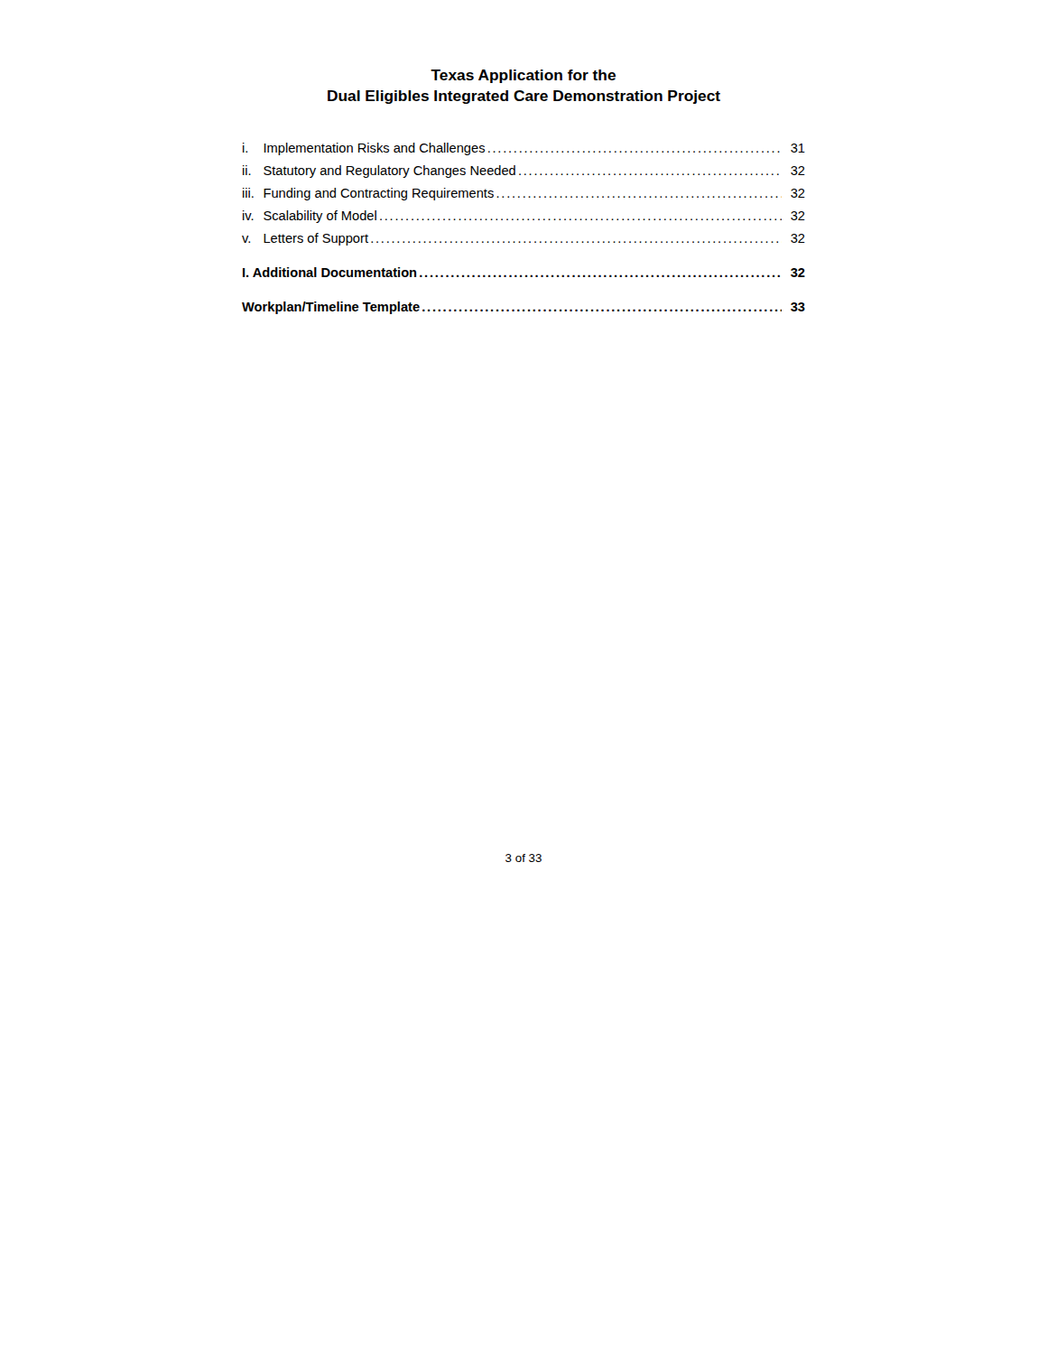Texas Application for the Dual Eligibles Integrated Care Demonstration Project
i. Implementation Risks and Challenges ............................................................................... 31
ii. Statutory and Regulatory Changes Needed .................................................................... 32
iii. Funding and Contracting Requirements ......................................................................... 32
iv. Scalability of Model .......................................................................................... 32
v. Letters of Support ........................................................................................... 32
I. Additional Documentation .............................................................................................. 32
Workplan/Timeline Template ............................................................................................. 33
3 of 33